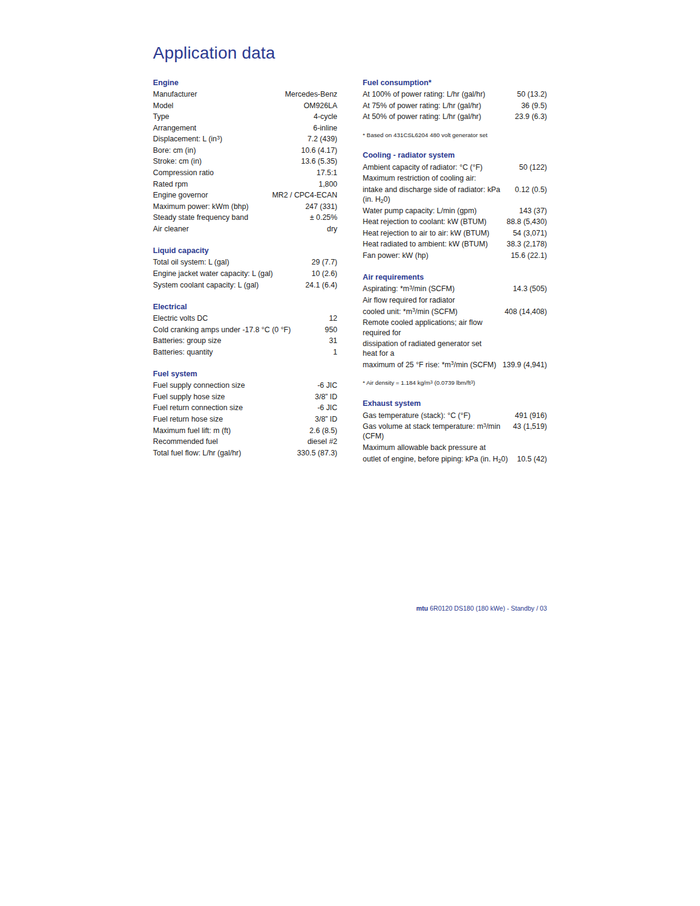Application data
Engine
| Manufacturer | Mercedes-Benz |
| Model | OM926LA |
| Type | 4-cycle |
| Arrangement | 6-inline |
| Displacement: L (in 3 ) | 7.2 (439) |
| Bore: cm (in) | 10.6 (4.17) |
| Stroke: cm (in) | 13.6 (5.35) |
| Compression ratio | 17.5:1 |
| Rated rpm | 1,800 |
| Engine governor | MR2 / CPC4-ECAN |
| Maximum power: kWm (bhp) | 247 (331) |
| Steady state frequency band | ± 0.25% |
| Air cleaner | dry |
Liquid capacity
| Total oil system: L (gal) | 29 (7.7) |
| Engine jacket water capacity: L (gal) | 10 (2.6) |
| System coolant capacity: L (gal) | 24.1 (6.4) |
Electrical
| Electric volts DC | 12 |
| Cold cranking amps under -17.8 °C (0 °F) | 950 |
| Batteries: group size | 31 |
| Batteries: quantity | 1 |
Fuel system
| Fuel supply connection size | -6 JIC |
| Fuel supply hose size | 3/8” ID |
| Fuel return connection size | -6 JIC |
| Fuel return hose size | 3/8” ID |
| Maximum fuel lift: m (ft) | 2.6 (8.5) |
| Recommended fuel | diesel #2 |
| Total fuel flow: L/hr (gal/hr) | 330.5 (87.3) |
Fuel consumption*
| At 100% of power rating: L/hr (gal/hr) | 50 (13.2) |
| At 75% of power rating: L/hr (gal/hr) | 36 (9.5) |
| At 50% of power rating: L/hr (gal/hr) | 23.9 (6.3) |
* Based on 431CSL6204 480 volt generator set
Cooling - radiator system
| Ambient capacity of radiator: °C (°F) | 50 (122) |
| Maximum restriction of cooling air: | |
| intake and discharge side of radiator: kPa (in. H 2 0) | 0.12 (0.5) |
| Water pump capacity: L/min (gpm) | 143 (37) |
| Heat rejection to coolant: kW (BTUM) | 88.8 (5,430) |
| Heat rejection to air to air: kW (BTUM) | 54 (3,071) |
| Heat radiated to ambient: kW (BTUM) | 38.3 (2,178) |
| Fan power: kW (hp) | 15.6 (22.1) |
Air requirements
| Aspirating: *m 3 /min (SCFM) | 14.3 (505) |
| Air flow required for radiator | |
| cooled unit: *m 3 /min (SCFM) | 408 (14,408) |
| Remote cooled applications; air flow required for | |
| dissipation of radiated generator set heat for a | |
| maximum of 25 °F rise: *m 3 /min (SCFM) | 139.9 (4,941) |
* Air density = 1.184 kg/m3 (0.0739 lbm/ft3)
Exhaust system
| Gas temperature (stack): °C (°F) | 491 (916) |
| Gas volume at stack temperature: m 3 /min (CFM) | 43 (1,519) |
| Maximum allowable back pressure at | |
| outlet of engine, before piping: kPa (in. H 2 0) | 10.5 (42) |
mtu 6R0120 DS180 (180 kWe) - Standby / 03